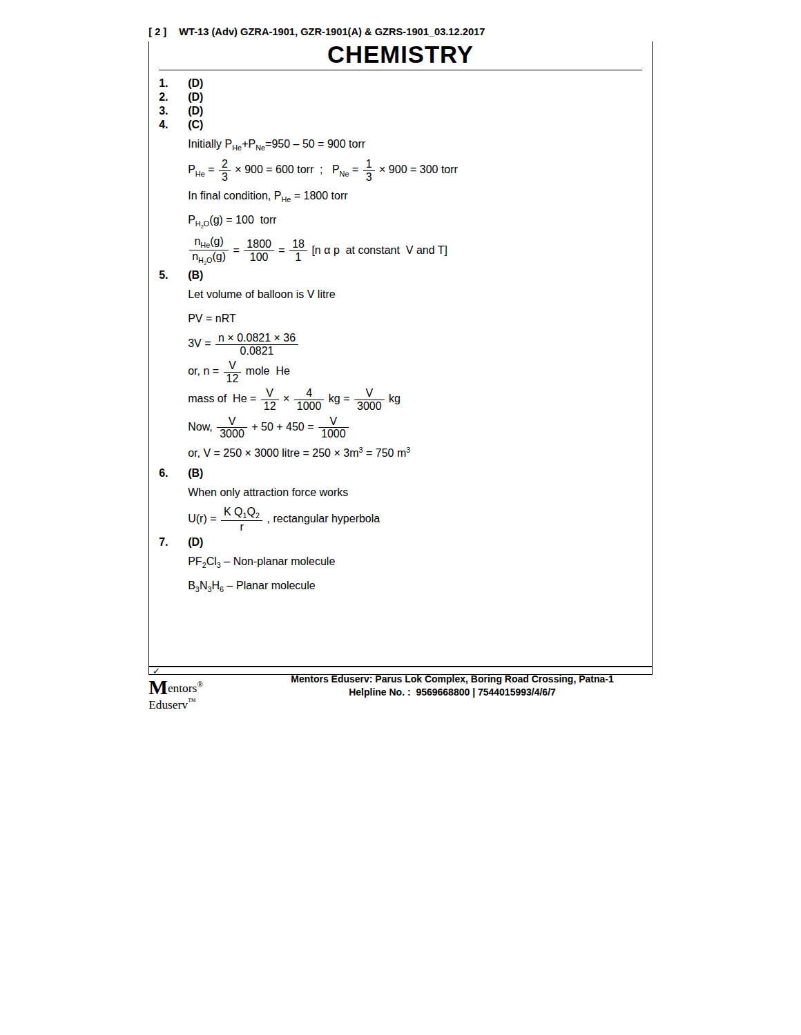[ 2 ] WT-13 (Adv) GZRA-1901, GZR-1901(A) & GZRS-1901_03.12.2017
CHEMISTRY
1.(D)
2.(D)
3.(D)
4.(C)
Initially PHe+PNe=950 – 50 = 900 torr
PHe = 23 × 900 = 600 torr ; PNe = 13 × 900 = 300 torr
In final condition, PHe = 1800 torr
PH2O(g) = 100 torr
nHe(g) nH2O(g) = 1800100 = 181 [n α p at constant V and T]
5.(B)
Let volume of balloon is V litre
PV = nRT
3V = n × 0.0821 × 360.0821
or, n = V 12 mole He
mass of He = V 12 × 41000 kg = V 3000 kg
Now, V 3000 + 50 + 450 = V 1000
or, V = 250 × 3000 litre = 250 × 3m3 = 750 m3
6.(B)
When only attraction force works
U(r) = K Q1Q2 r , rectangular hyperbola
7.(D)
PF2Cl3 – Non-planar molecule
B3N3H6 – Planar molecule
✓Mentors® Eduserv™
Mentors Eduserv: Parus Lok Complex, Boring Road Crossing, Patna-1
Helpline No. : 9569668800 | 7544015993/4/6/7